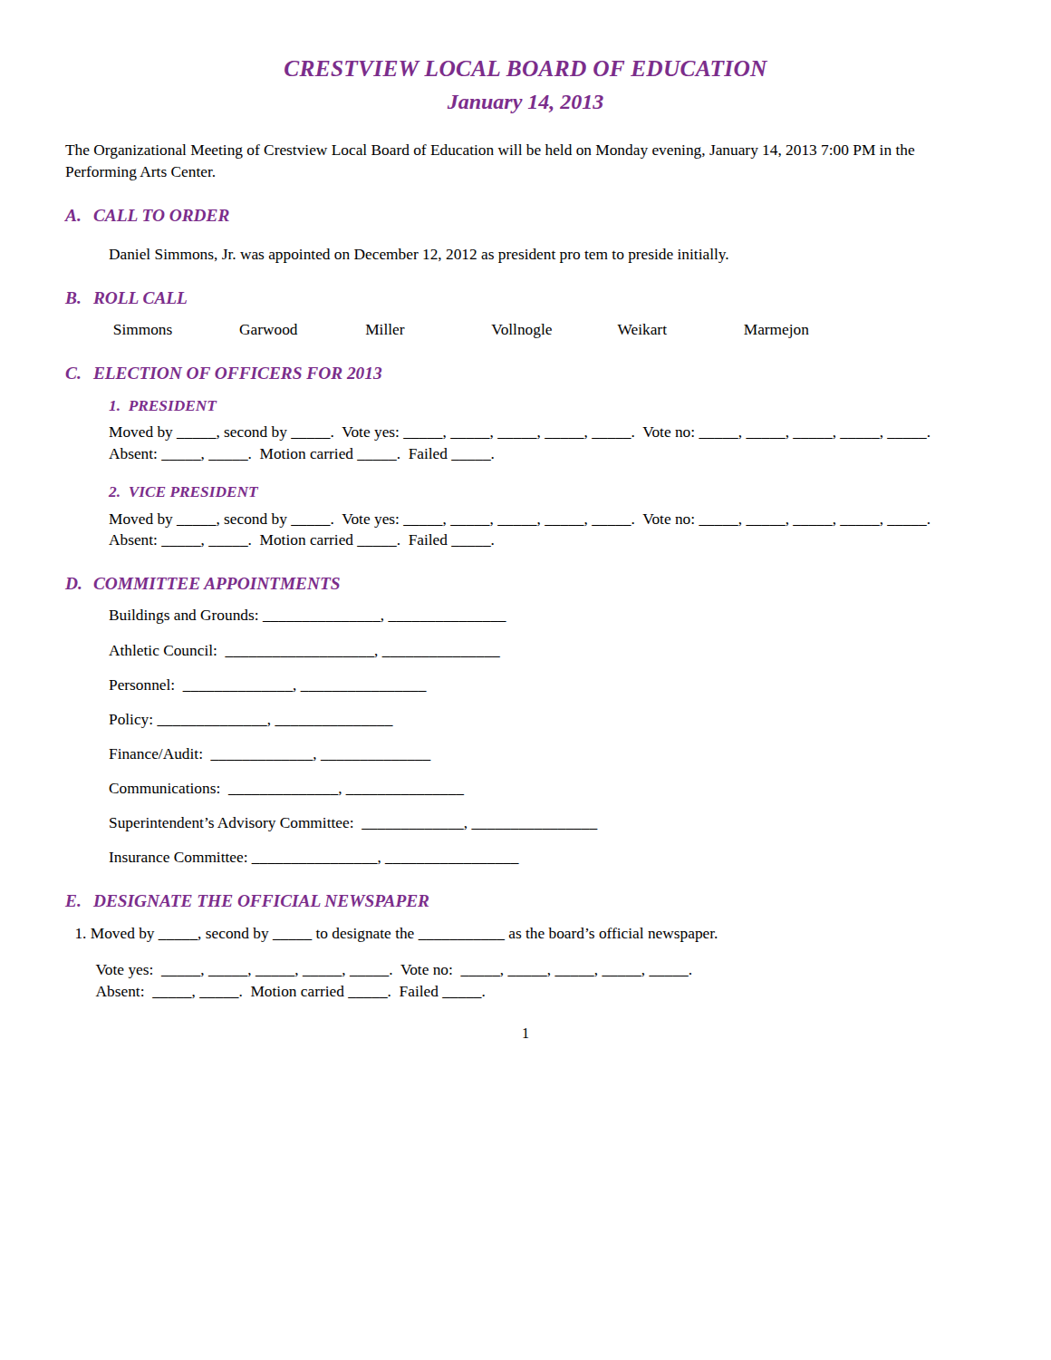CRESTVIEW LOCAL BOARD OF EDUCATION
January 14, 2013
The Organizational Meeting of Crestview Local Board of Education will be held on Monday evening, January 14, 2013 7:00 PM in the Performing Arts Center.
A. CALL TO ORDER
Daniel Simmons, Jr. was appointed on December 12, 2012 as president pro tem to preside initially.
B. ROLL CALL
Simmons Garwood Miller Vollnogle Weikart Marmejon
C. ELECTION OF OFFICERS FOR 2013
1. PRESIDENT
Moved by _____, second by _____. Vote yes: _____, _____, _____, _____, _____. Vote no: _____, _____, _____, _____, _____. Absent: _____, _____. Motion carried _____. Failed _____.
2. VICE PRESIDENT
Moved by _____, second by _____. Vote yes: _____, _____, _____, _____, _____. Vote no: _____, _____, _____, _____, _____. Absent: _____, _____. Motion carried _____. Failed _____.
D. COMMITTEE APPOINTMENTS
Buildings and Grounds: _______________, _______________
Athletic Council: ___________________, _______________
Personnel: ______________, ________________
Policy: ______________, _______________
Finance/Audit: _____________, ______________
Communications: ______________, _______________
Superintendent’s Advisory Committee: _____________, ________________
Insurance Committee: ________________, _________________
E. DESIGNATE THE OFFICIAL NEWSPAPER
Moved by _____, second by _____ to designate the ___________ as the board’s official newspaper.
Vote yes: _____, _____, _____, _____, _____. Vote no: _____, _____, _____, _____, _____.
Absent: _____, _____. Motion carried _____. Failed _____.
1